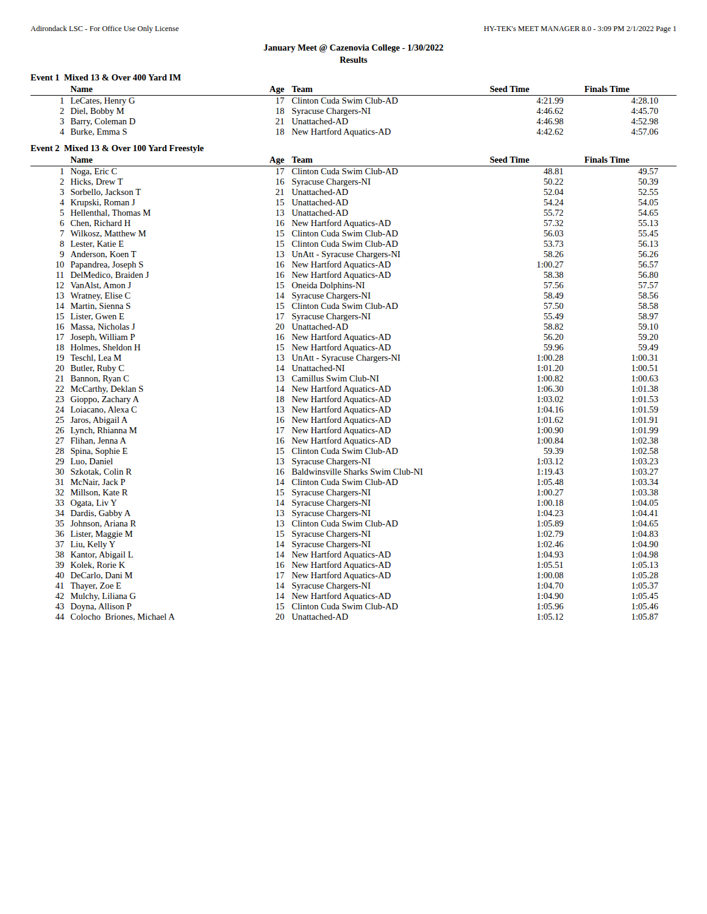Adirondack LSC - For Office Use Only License HY-TEK's MEET MANAGER 8.0 - 3:09 PM 2/1/2022 Page 1
January Meet @ Cazenovia College - 1/30/2022
Results
Event 1 Mixed 13 & Over 400 Yard IM
| | Name | Age | Team | Seed Time | Finals Time |
| --- | --- | --- | --- | --- | --- |
| 1 | LeCates, Henry G | 17 | Clinton Cuda Swim Club-AD | 4:21.99 | 4:28.10 |
| 2 | Diel, Bobby M | 18 | Syracuse Chargers-NI | 4:46.62 | 4:45.70 |
| 3 | Barry, Coleman D | 21 | Unattached-AD | 4:46.98 | 4:52.98 |
| 4 | Burke, Emma S | 18 | New Hartford Aquatics-AD | 4:42.62 | 4:57.06 |
Event 2 Mixed 13 & Over 100 Yard Freestyle
| | Name | Age | Team | Seed Time | Finals Time |
| --- | --- | --- | --- | --- | --- |
| 1 | Noga, Eric C | 17 | Clinton Cuda Swim Club-AD | 48.81 | 49.57 |
| 2 | Hicks, Drew T | 16 | Syracuse Chargers-NI | 50.22 | 50.39 |
| 3 | Sorbello, Jackson T | 21 | Unattached-AD | 52.04 | 52.55 |
| 4 | Krupski, Roman J | 15 | Unattached-AD | 54.24 | 54.05 |
| 5 | Hellenthal, Thomas M | 13 | Unattached-AD | 55.72 | 54.65 |
| 6 | Chen, Richard H | 16 | New Hartford Aquatics-AD | 57.32 | 55.13 |
| 7 | Wilkosz, Matthew M | 15 | Clinton Cuda Swim Club-AD | 56.03 | 55.45 |
| 8 | Lester, Katie E | 15 | Clinton Cuda Swim Club-AD | 53.73 | 56.13 |
| 9 | Anderson, Koen T | 13 | UnAtt - Syracuse Chargers-NI | 58.26 | 56.26 |
| 10 | Papandrea, Joseph S | 16 | New Hartford Aquatics-AD | 1:00.27 | 56.57 |
| 11 | DelMedico, Braiden J | 16 | New Hartford Aquatics-AD | 58.38 | 56.80 |
| 12 | VanAlst, Amon J | 15 | Oneida Dolphins-NI | 57.56 | 57.57 |
| 13 | Wratney, Elise C | 14 | Syracuse Chargers-NI | 58.49 | 58.56 |
| 14 | Martin, Sienna S | 15 | Clinton Cuda Swim Club-AD | 57.50 | 58.58 |
| 15 | Lister, Gwen E | 17 | Syracuse Chargers-NI | 55.49 | 58.97 |
| 16 | Massa, Nicholas J | 20 | Unattached-AD | 58.82 | 59.10 |
| 17 | Joseph, William P | 16 | New Hartford Aquatics-AD | 56.20 | 59.20 |
| 18 | Holmes, Sheldon H | 15 | New Hartford Aquatics-AD | 59.96 | 59.49 |
| 19 | Teschl, Lea M | 13 | UnAtt - Syracuse Chargers-NI | 1:00.28 | 1:00.31 |
| 20 | Butler, Ruby C | 14 | Unattached-NI | 1:01.20 | 1:00.51 |
| 21 | Bannon, Ryan C | 13 | Camillus Swim Club-NI | 1:00.82 | 1:00.63 |
| 22 | McCarthy, Deklan S | 14 | New Hartford Aquatics-AD | 1:06.30 | 1:01.38 |
| 23 | Gioppo, Zachary A | 18 | New Hartford Aquatics-AD | 1:03.02 | 1:01.53 |
| 24 | Loiacano, Alexa C | 13 | New Hartford Aquatics-AD | 1:04.16 | 1:01.59 |
| 25 | Jaros, Abigail A | 16 | New Hartford Aquatics-AD | 1:01.62 | 1:01.91 |
| 26 | Lynch, Rhianna M | 17 | New Hartford Aquatics-AD | 1:00.90 | 1:01.99 |
| 27 | Flihan, Jenna A | 16 | New Hartford Aquatics-AD | 1:00.84 | 1:02.38 |
| 28 | Spina, Sophie E | 15 | Clinton Cuda Swim Club-AD | 59.39 | 1:02.58 |
| 29 | Luo, Daniel | 13 | Syracuse Chargers-NI | 1:03.12 | 1:03.23 |
| 30 | Szkotak, Colin R | 16 | Baldwinsville Sharks Swim Club-NI | 1:19.43 | 1:03.27 |
| 31 | McNair, Jack P | 14 | Clinton Cuda Swim Club-AD | 1:05.48 | 1:03.34 |
| 32 | Millson, Kate R | 15 | Syracuse Chargers-NI | 1:00.27 | 1:03.38 |
| 33 | Ogata, Liv Y | 14 | Syracuse Chargers-NI | 1:00.18 | 1:04.05 |
| 34 | Dardis, Gabby A | 13 | Syracuse Chargers-NI | 1:04.23 | 1:04.41 |
| 35 | Johnson, Ariana R | 13 | Clinton Cuda Swim Club-AD | 1:05.89 | 1:04.65 |
| 36 | Lister, Maggie M | 15 | Syracuse Chargers-NI | 1:02.79 | 1:04.83 |
| 37 | Liu, Kelly Y | 14 | Syracuse Chargers-NI | 1:02.46 | 1:04.90 |
| 38 | Kantor, Abigail L | 14 | New Hartford Aquatics-AD | 1:04.93 | 1:04.98 |
| 39 | Kolek, Rorie K | 16 | New Hartford Aquatics-AD | 1:05.51 | 1:05.13 |
| 40 | DeCarlo, Dani M | 17 | New Hartford Aquatics-AD | 1:00.08 | 1:05.28 |
| 41 | Thayer, Zoe E | 14 | Syracuse Chargers-NI | 1:04.70 | 1:05.37 |
| 42 | Mulchy, Liliana G | 14 | New Hartford Aquatics-AD | 1:04.90 | 1:05.45 |
| 43 | Doyna, Allison P | 15 | Clinton Cuda Swim Club-AD | 1:05.96 | 1:05.46 |
| 44 | Colocho Briones, Michael A | 20 | Unattached-AD | 1:05.12 | 1:05.87 |